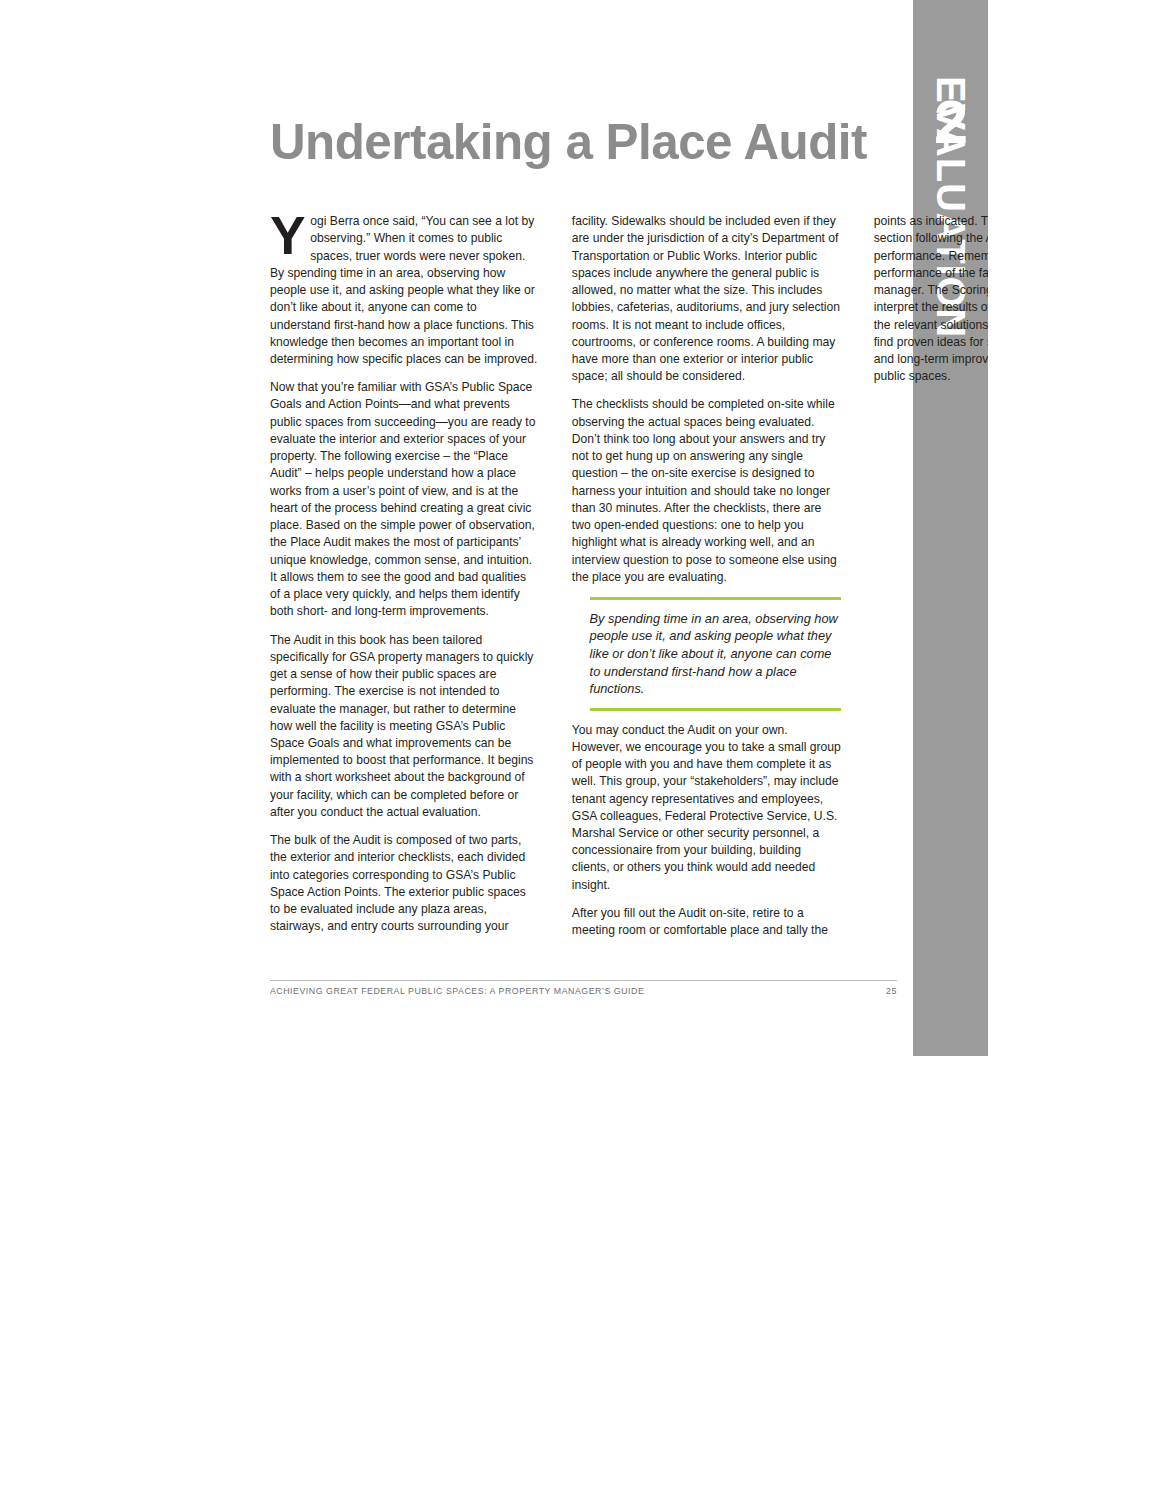2
EVALUATION
Undertaking a Place Audit
Yogi Berra once said, “You can see a lot by observing.” When it comes to public spaces, truer words were never spoken. By spending time in an area, observing how people use it, and asking people what they like or don’t like about it, anyone can come to understand first-hand how a place functions. This knowledge then becomes an important tool in determining how specific places can be improved.
Now that you’re familiar with GSA’s Public Space Goals and Action Points—and what prevents public spaces from succeeding—you are ready to evaluate the interior and exterior spaces of your property. The following exercise – the “Place Audit” – helps people understand how a place works from a user’s point of view, and is at the heart of the process behind creating a great civic place. Based on the simple power of observation, the Place Audit makes the most of participants’ unique knowledge, common sense, and intuition. It allows them to see the good and bad qualities of a place very quickly, and helps them identify both short- and long-term improvements.
The Audit in this book has been tailored specifically for GSA property managers to quickly get a sense of how their public spaces are performing. The exercise is not intended to evaluate the manager, but rather to determine how well the facility is meeting GSA’s Public Space Goals and what improvements can be implemented to boost that performance. It begins with a short worksheet about the background of your facility, which can be completed before or after you conduct the actual evaluation.
The bulk of the Audit is composed of two parts, the exterior and interior checklists, each divided into categories corresponding to GSA’s Public Space Action Points. The exterior public spaces to be evaluated include any plaza areas, stairways, and entry courts surrounding your facility. Sidewalks should be included even if they are under the jurisdiction of a city’s Department of Transportation or Public Works. Interior public spaces include anywhere the general public is allowed, no matter what the size. This includes lobbies, cafeterias, auditoriums, and jury selection rooms. It is not meant to include offices, courtrooms, or conference rooms. A building may have more than one exterior or interior public space; all should be considered.
The checklists should be completed on-site while observing the actual spaces being evaluated. Don’t think too long about your answers and try not to get hung up on answering any single question – the on-site exercise is designed to harness your intuition and should take no longer than 30 minutes. After the checklists, there are two open-ended questions: one to help you highlight what is already working well, and an interview question to pose to someone else using the place you are evaluating.
By spending time in an area, observing how people use it, and asking people what they like or don’t like about it, anyone can come to understand first-hand how a place functions.
You may conduct the Audit on your own. However, we encourage you to take a small group of people with you and have them complete it as well. This group, your “stakeholders”, may include tenant agency representatives and employees, GSA colleagues, Federal Protective Service, U.S. Marshal Service or other security personnel, a concessionaire from your building, building clients, or others you think would add needed insight.
After you fill out the Audit on-site, retire to a meeting room or comfortable place and tally the points as indicated. Then refer to the Scoring section following the Audit to grade the spaces’ performance. Remember, the scores apply to the performance of the facility, not the property manager. The Scoring section will help you interpret the results of the Audit and direct you to the relevant solutions in Section 3, where you will find proven ideas for successful short-, medium- and long-term improvements for your facility’s public spaces.
Achieving Great Federal Public Spaces: A Property Manager’s Guide 25